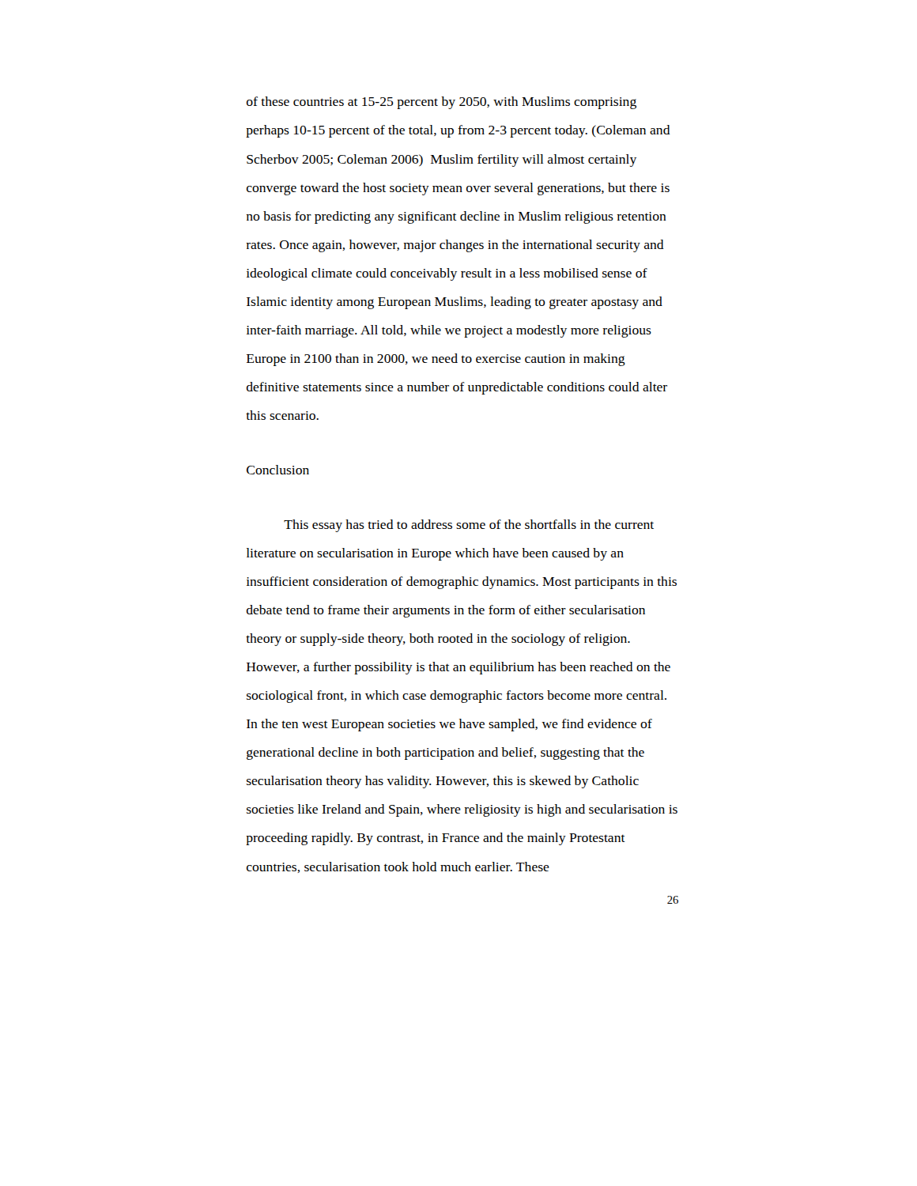of these countries at 15-25 percent by 2050, with Muslims comprising perhaps 10-15 percent of the total, up from 2-3 percent today. (Coleman and Scherbov 2005; Coleman 2006) Muslim fertility will almost certainly converge toward the host society mean over several generations, but there is no basis for predicting any significant decline in Muslim religious retention rates. Once again, however, major changes in the international security and ideological climate could conceivably result in a less mobilised sense of Islamic identity among European Muslims, leading to greater apostasy and inter-faith marriage. All told, while we project a modestly more religious Europe in 2100 than in 2000, we need to exercise caution in making definitive statements since a number of unpredictable conditions could alter this scenario.
Conclusion
This essay has tried to address some of the shortfalls in the current literature on secularisation in Europe which have been caused by an insufficient consideration of demographic dynamics. Most participants in this debate tend to frame their arguments in the form of either secularisation theory or supply-side theory, both rooted in the sociology of religion. However, a further possibility is that an equilibrium has been reached on the sociological front, in which case demographic factors become more central. In the ten west European societies we have sampled, we find evidence of generational decline in both participation and belief, suggesting that the secularisation theory has validity. However, this is skewed by Catholic societies like Ireland and Spain, where religiosity is high and secularisation is proceeding rapidly. By contrast, in France and the mainly Protestant countries, secularisation took hold much earlier. These
26